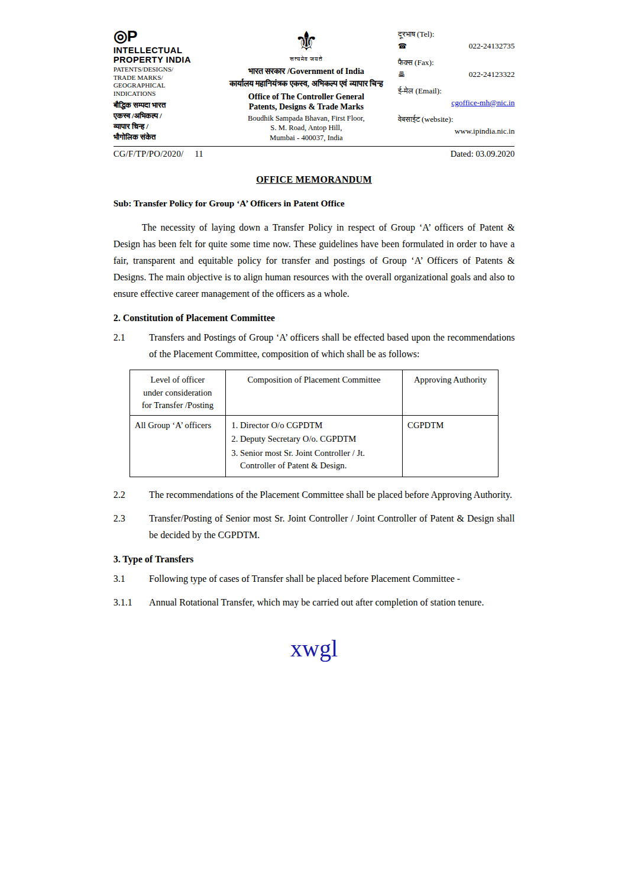◎P
INTELLECTUAL
PROPERTY INDIA
PATENTS/DESIGNS/
TRADE MARKS/
GEOGRAPHICAL
INDICATIONS
बौद्धिक सम्पदा भारत
एकस्व /अभिकल्प /
व्यापार चिन्ह /
भौगोलिक संकेत
⚜
सत्यमेव जयते
भारत सरकार /Government of India
कार्यालय महानियंत्रक एकस्व, अभिकल्प एवं व्यापार चिन्ह
Office of The Controller General
Patents, Designs & Trade Marks
Boudhik Sampada Bhavan, First Floor,
S. M. Road, Antop Hill,
Mumbai - 400037, India
दूरभाष (Tel):
☎022-24132735
फैक्स (Fax):
🖶022-24123322
ई-मेल (Email):
cgoffice-mh@nic.in
वेबसाईट (website):
www.ipindia.nic.in
CG/F/TP/PO/2020/   11
Dated: 03.09.2020
OFFICE MEMORANDUM
Sub: Transfer Policy for Group ‘A’ Officers in Patent Office
The necessity of laying down a Transfer Policy in respect of Group ‘A’ officers of Patent & Design has been felt for quite some time now. These guidelines have been formulated in order to have a fair, transparent and equitable policy for transfer and postings of Group ‘A’ Officers of Patents & Designs. The main objective is to align human resources with the overall organizational goals and also to ensure effective career management of the officers as a whole.
2. Constitution of Placement Committee
2.1 Transfers and Postings of Group ‘A’ officers shall be effected based upon the recommendations of the Placement Committee, composition of which shall be as follows:
| Level of officer under consideration for Transfer /Posting | Composition of Placement Committee | Approving Authority |
| --- | --- | --- |
| All Group ‘A’ officers | Director O/o CGPDTM Deputy Secretary O/o. CGPDTM Senior most Sr. Joint Controller / Jt. Controller of Patent & Design. | CGPDTM |
2.2 The recommendations of the Placement Committee shall be placed before Approving Authority.
2.3 Transfer/Posting of Senior most Sr. Joint Controller / Joint Controller of Patent & Design shall be decided by the CGPDTM.
3. Type of Transfers
3.1 Following type of cases of Transfer shall be placed before Placement Committee -
3.1.1 Annual Rotational Transfer, which may be carried out after completion of station tenure.
xwgl